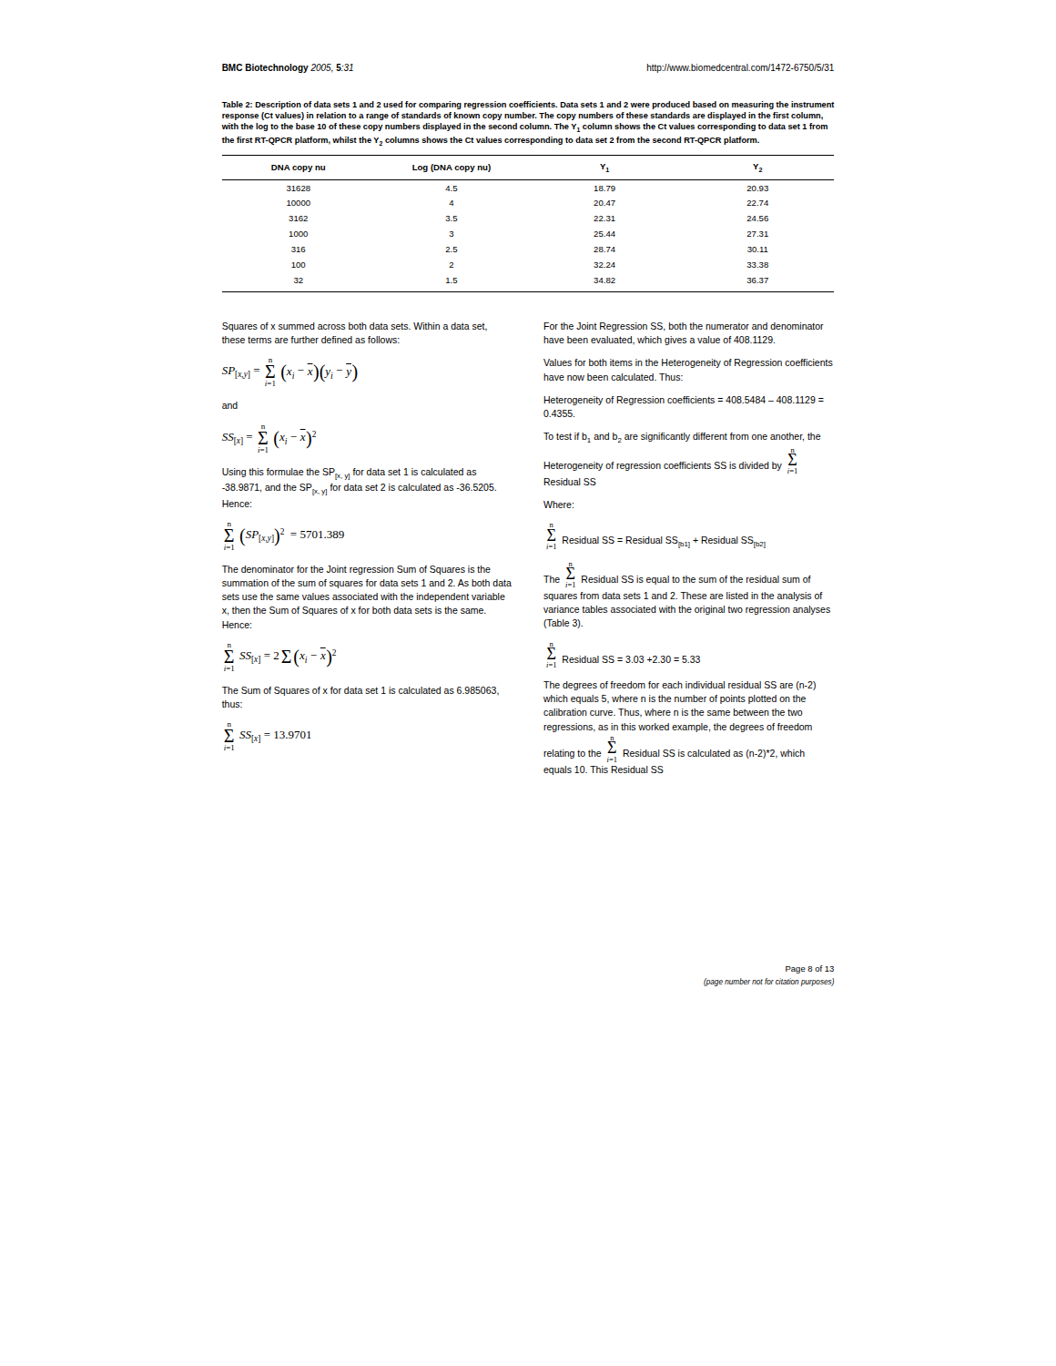BMC Biotechnology 2005, 5:31
http://www.biomedcentral.com/1472-6750/5/31
Table 2: Description of data sets 1 and 2 used for comparing regression coefficients. Data sets 1 and 2 were produced based on measuring the instrument response (Ct values) in relation to a range of standards of known copy number. The copy numbers of these standards are displayed in the first column, with the log to the base 10 of these copy numbers displayed in the second column. The Y1 column shows the Ct values corresponding to data set 1 from the first RT-QPCR platform, whilst the Y2 columns shows the Ct values corresponding to data set 2 from the second RT-QPCR platform.
| DNA copy nu | Log (DNA copy nu) | Y 1 | Y 2 |
| --- | --- | --- | --- |
| 31628 | 4.5 | 18.79 | 20.93 |
| 10000 | 4 | 20.47 | 22.74 |
| 3162 | 3.5 | 22.31 | 24.56 |
| 1000 | 3 | 25.44 | 27.31 |
| 316 | 2.5 | 28.74 | 30.11 |
| 100 | 2 | 32.24 | 33.38 |
| 32 | 1.5 | 34.82 | 36.37 |
Squares of x summed across both data sets. Within a data set, these terms are further defined as follows:
SP[x,y] = nΣi=1 (xi − x)(yi − y)
and
SS[x] = nΣi=1 (xi − x) 2
Using this formulae the SP[x, y] for data set 1 is calculated as -38.9871, and the SP[x, y] for data set 2 is calculated as -36.5205. Hence:
nΣi=1 (SP[x,y]) 2 = 5701.389
The denominator for the Joint regression Sum of Squares is the summation of the sum of squares for data sets 1 and 2. As both data sets use the same values associated with the independent variable x, then the Sum of Squares of x for both data sets is the same. Hence:
nΣi=1 SS[x] = 2 Σ (xi − x) 2
The Sum of Squares of x for data set 1 is calculated as 6.985063, thus:
nΣi=1 SS[x] = 13.9701
For the Joint Regression SS, both the numerator and denominator have been evaluated, which gives a value of 408.1129.
Values for both items in the Heterogeneity of Regression coefficients have now been calculated. Thus:
Heterogeneity of Regression coefficients = 408.5484 – 408.1129 = 0.4355.
To test if b1 and b2 are significantly different from one another, the Heterogeneity of regression coefficients SS is divided by nΣi=1 Residual SS
Where:
nΣi=1 Residual SS = Residual SS[b1] + Residual SS[b2]
The nΣi=1 Residual SS is equal to the sum of the residual sum of squares from data sets 1 and 2. These are listed in the analysis of variance tables associated with the original two regression analyses (Table 3).
nΣi=1 Residual SS = 3.03 +2.30 = 5.33
The degrees of freedom for each individual residual SS are (n-2) which equals 5, where n is the number of points plotted on the calibration curve. Thus, where n is the same between the two regressions, as in this worked example, the degrees of freedom relating to the nΣi=1 Residual SS is calculated as (n-2)*2, which equals 10. This Residual SS
Page 8 of 13
(page number not for citation purposes)